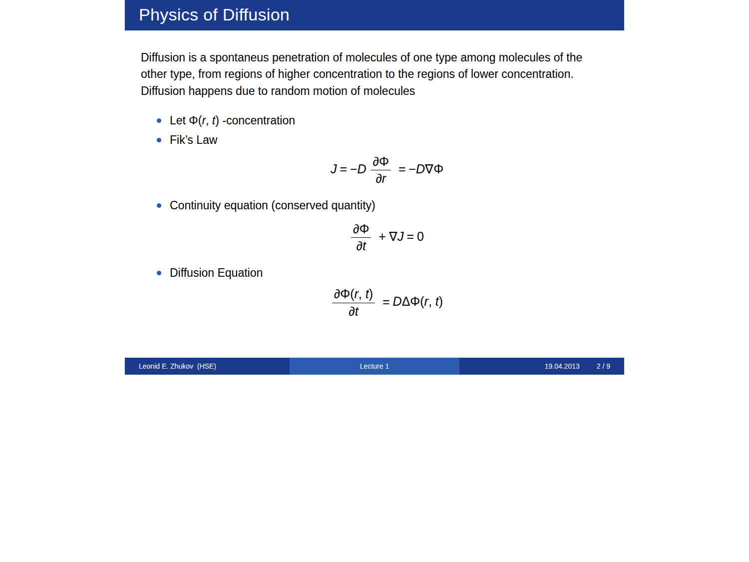Physics of Diffusion
Diffusion is a spontaneus penetration of molecules of one type among molecules of the other type, from regions of higher concentration to the regions of lower concentration. Diffusion happens due to random motion of molecules
Let Φ(r, t) -concentration
Fik’s Law
J=−D ∂Φ ∂r =−D∇Φ
Continuity equation (conserved quantity)
∂Φ ∂t +∇J=0
Diffusion Equation
∂Φ(r, t) ∂t =DΔΦ(r, t)
Leonid E. Zhukov (HSE)
Lecture 1
19.04.20132 / 9